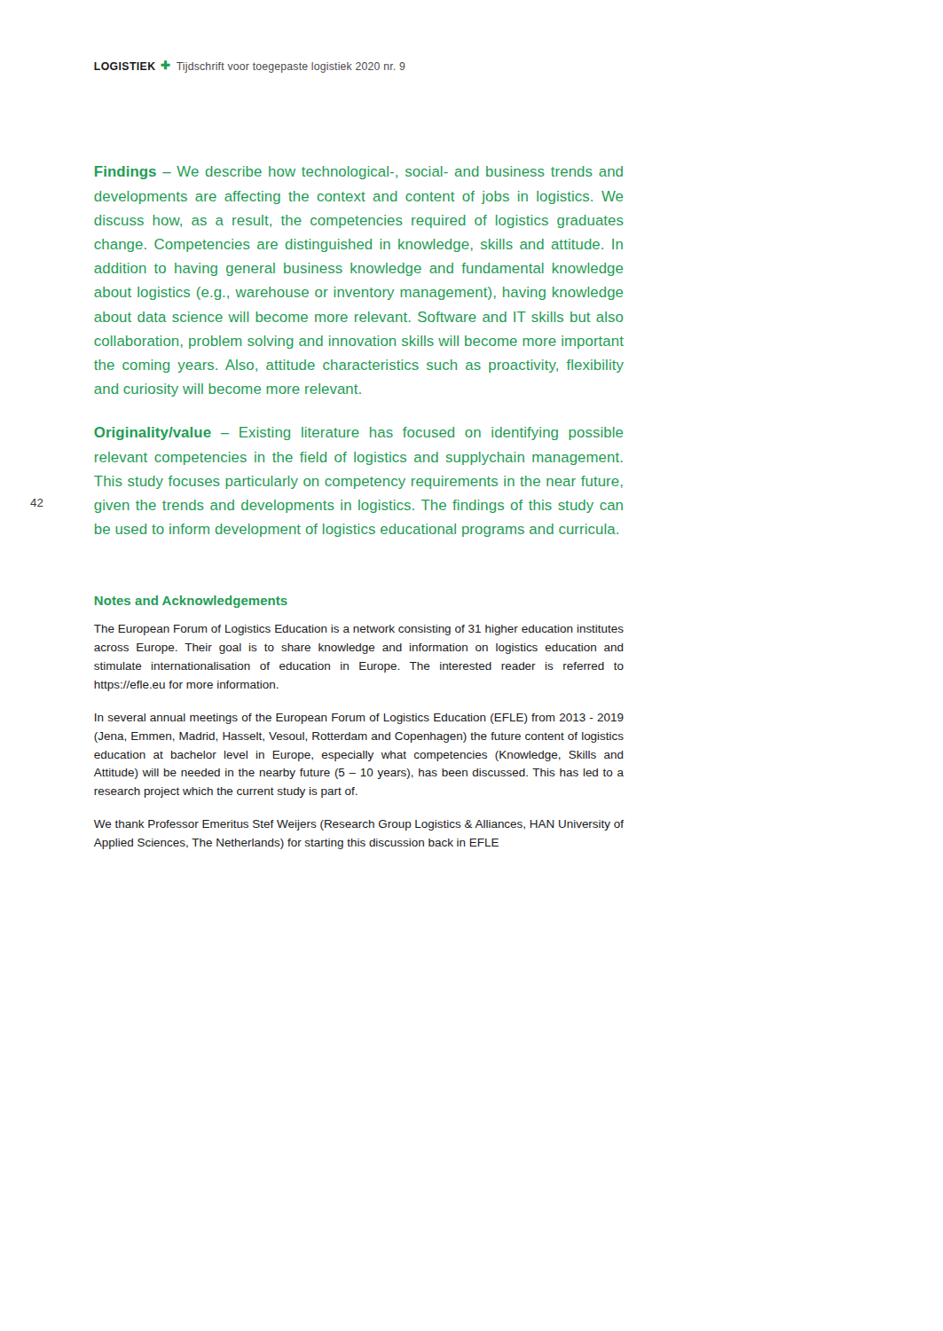LOGISTIEK ✚ Tijdschrift voor toegepaste logistiek 2020 nr. 9
42
Findings – We describe how technological-, social- and business trends and developments are affecting the context and content of jobs in logistics. We discuss how, as a result, the competencies required of logistics graduates change. Competencies are distinguished in knowledge, skills and attitude. In addition to having general business knowledge and fundamental knowledge about logistics (e.g., warehouse or inventory management), having knowledge about data science will become more relevant. Software and IT skills but also collaboration, problem solving and innovation skills will become more important the coming years. Also, attitude characteristics such as proactivity, flexibility and curiosity will become more relevant.
Originality/value – Existing literature has focused on identifying possible relevant competencies in the field of logistics and supplychain management. This study focuses particularly on competency requirements in the near future, given the trends and developments in logistics. The findings of this study can be used to inform development of logistics educational programs and curricula.
Notes and Acknowledgements
The European Forum of Logistics Education is a network consisting of 31 higher education institutes across Europe. Their goal is to share knowledge and information on logistics education and stimulate internationalisation of education in Europe. The interested reader is referred to https://efle.eu for more information.
In several annual meetings of the European Forum of Logistics Education (EFLE) from 2013 - 2019 (Jena, Emmen, Madrid, Hasselt, Vesoul, Rotterdam and Copenhagen) the future content of logistics education at bachelor level in Europe, especially what competencies (Knowledge, Skills and Attitude) will be needed in the nearby future (5 – 10 years), has been discussed. This has led to a research project which the current study is part of.
We thank Professor Emeritus Stef Weijers (Research Group Logistics & Alliances, HAN University of Applied Sciences, The Netherlands) for starting this discussion back in EFLE